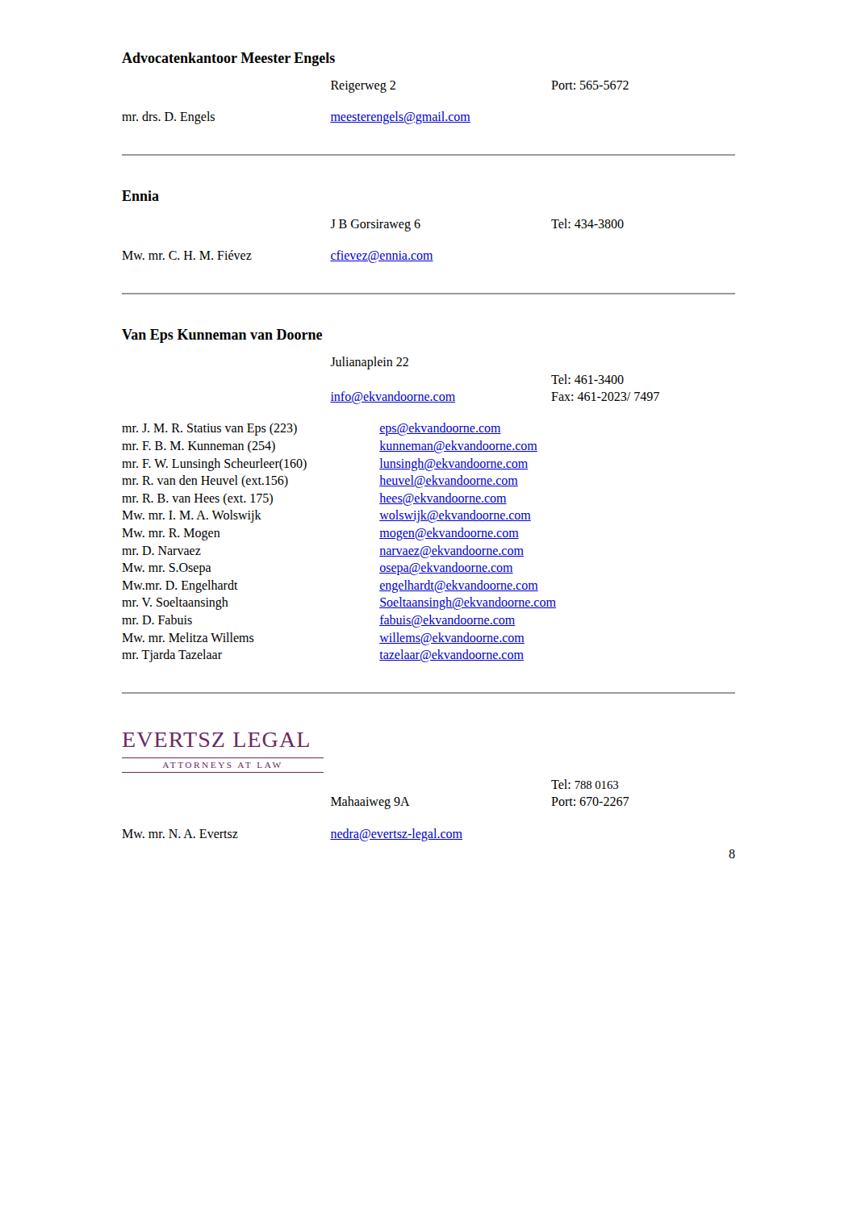Advocatenkantoor Meester Engels
| | Reigerweg 2 | Port: 565-5672 |
| mr. drs. D. Engels | meesterengels@gmail.com | |
Ennia
| | J B Gorsiraweg 6 | Tel: 434-3800 |
| Mw. mr. C. H. M. Fiévez | cfievez@ennia.com | |
Van Eps Kunneman van Doorne
| | Julianaplein 22 | |
| | | Tel: 461-3400 |
| | info@ekvandoorne.com | Fax: 461-2023/ 7497 |
| mr. J. M. R. Statius van Eps (223) | eps@ekvandoorne.com |
| mr. F. B. M. Kunneman (254) | kunneman@ekvandoorne.com |
| mr. F. W. Lunsingh Scheurleer(160) | lunsingh@ekvandoorne.com |
| mr. R. van den Heuvel (ext.156) | heuvel@ekvandoorne.com |
| mr. R. B. van Hees (ext. 175) | hees@ekvandoorne.com |
| Mw. mr. I. M. A. Wolswijk | wolswijk@ekvandoorne.com |
| Mw. mr. R. Mogen | mogen@ekvandoorne.com |
| mr. D. Narvaez | narvaez@ekvandoorne.com |
| Mw. mr. S.Osepa | osepa@ekvandoorne.com |
| Mw.mr. D. Engelhardt | engelhardt@ekvandoorne.com |
| mr. V. Soeltaansingh | Soeltaansingh@ekvandoorne.com |
| mr. D. Fabuis | fabuis@ekvandoorne.com |
| Mw. mr. Melitza Willems | willems@ekvandoorne.com |
| mr. Tjarda Tazelaar | tazelaar@ekvandoorne.com |
EVERTSZ LEGAL
ATTORNEYS AT LAW
| | | Tel: 788 0163 |
| | Mahaaiweg 9A | Port: 670-2267 |
| Mw. mr. N. A. Evertsz | nedra@evertsz-legal.com | |
8